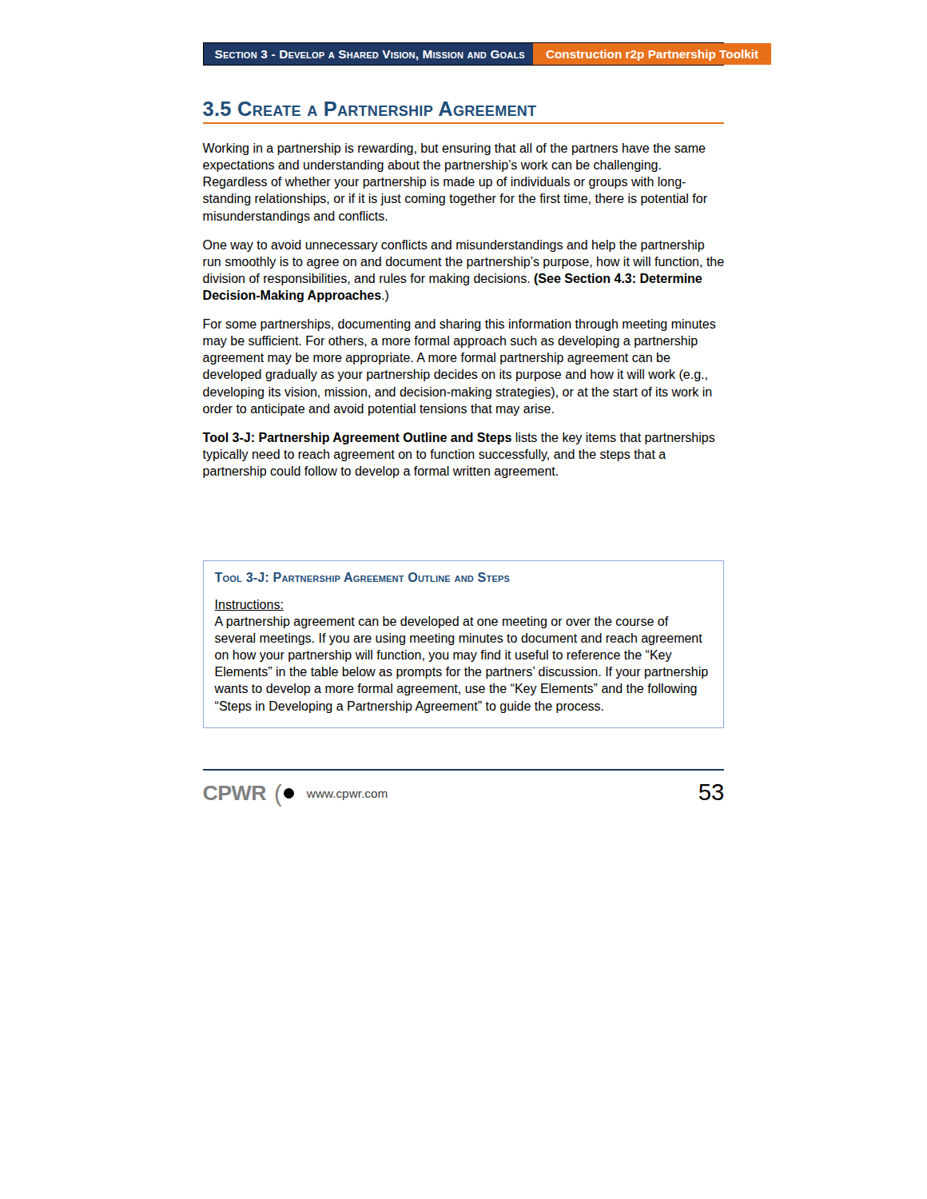Section 3 - Develop a Shared Vision, Mission and Goals
Construction r2p Partnership Toolkit
3.5 Create a Partnership Agreement
Working in a partnership is rewarding, but ensuring that all of the partners have the same expectations and understanding about the partnership’s work can be challenging. Regardless of whether your partnership is made up of individuals or groups with long-standing relationships, or if it is just coming together for the first time, there is potential for misunderstandings and conflicts.
One way to avoid unnecessary conflicts and misunderstandings and help the partnership run smoothly is to agree on and document the partnership’s purpose, how it will function, the division of responsibilities, and rules for making decisions. (See Section 4.3: Determine Decision-Making Approaches.)
For some partnerships, documenting and sharing this information through meeting minutes may be sufficient. For others, a more formal approach such as developing a partnership agreement may be more appropriate. A more formal partnership agreement can be developed gradually as your partnership decides on its purpose and how it will work (e.g., developing its vision, mission, and decision-making strategies), or at the start of its work in order to anticipate and avoid potential tensions that may arise.
Tool 3-J: Partnership Agreement Outline and Steps lists the key items that partnerships typically need to reach agreement on to function successfully, and the steps that a partnership could follow to develop a formal written agreement.
Tool 3-J: Partnership Agreement Outline and Steps
Instructions:
A partnership agreement can be developed at one meeting or over the course of several meetings. If you are using meeting minutes to document and reach agreement on how your partnership will function, you may find it useful to reference the “Key Elements” in the table below as prompts for the partners’ discussion. If your partnership wants to develop a more formal agreement, use the “Key Elements” and the following “Steps in Developing a Partnership Agreement” to guide the process.
CPWR ( www.cpwr.com
53